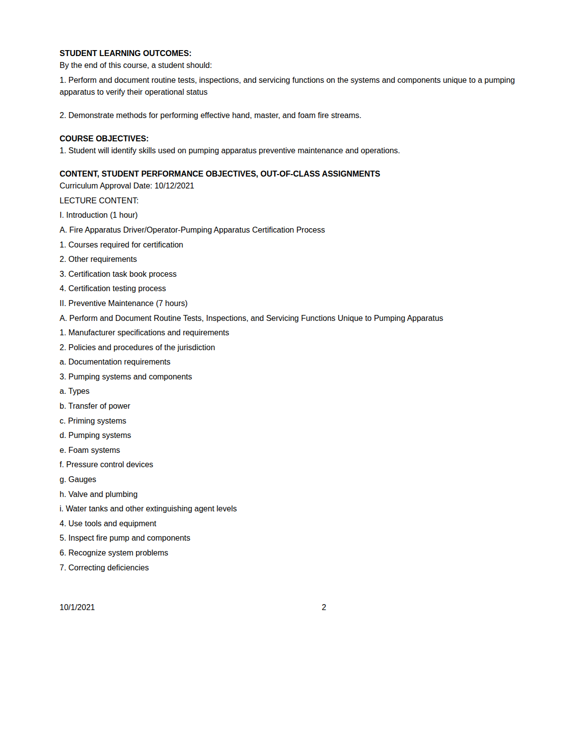STUDENT LEARNING OUTCOMES:
By the end of this course, a student should:
1. Perform and document routine tests, inspections, and servicing functions on the systems and components unique to a pumping apparatus to verify their operational status
2. Demonstrate methods for performing effective hand, master, and foam fire streams.
COURSE OBJECTIVES:
1. Student will identify skills used on pumping apparatus preventive maintenance and operations.
CONTENT, STUDENT PERFORMANCE OBJECTIVES, OUT-OF-CLASS ASSIGNMENTS
Curriculum Approval Date: 10/12/2021
LECTURE CONTENT:
I. Introduction (1 hour)
A. Fire Apparatus Driver/Operator-Pumping Apparatus Certification Process
1. Courses required for certification
2. Other requirements
3. Certification task book process
4. Certification testing process
II. Preventive Maintenance (7 hours)
A. Perform and Document Routine Tests, Inspections, and Servicing Functions Unique to Pumping Apparatus
1. Manufacturer specifications and requirements
2. Policies and procedures of the jurisdiction
a. Documentation requirements
3. Pumping systems and components
a. Types
b. Transfer of power
c. Priming systems
d. Pumping systems
e. Foam systems
f. Pressure control devices
g. Gauges
h. Valve and plumbing
i. Water tanks and other extinguishing agent levels
4. Use tools and equipment
5. Inspect fire pump and components
6. Recognize system problems
7. Correcting deficiencies
10/1/2021 2